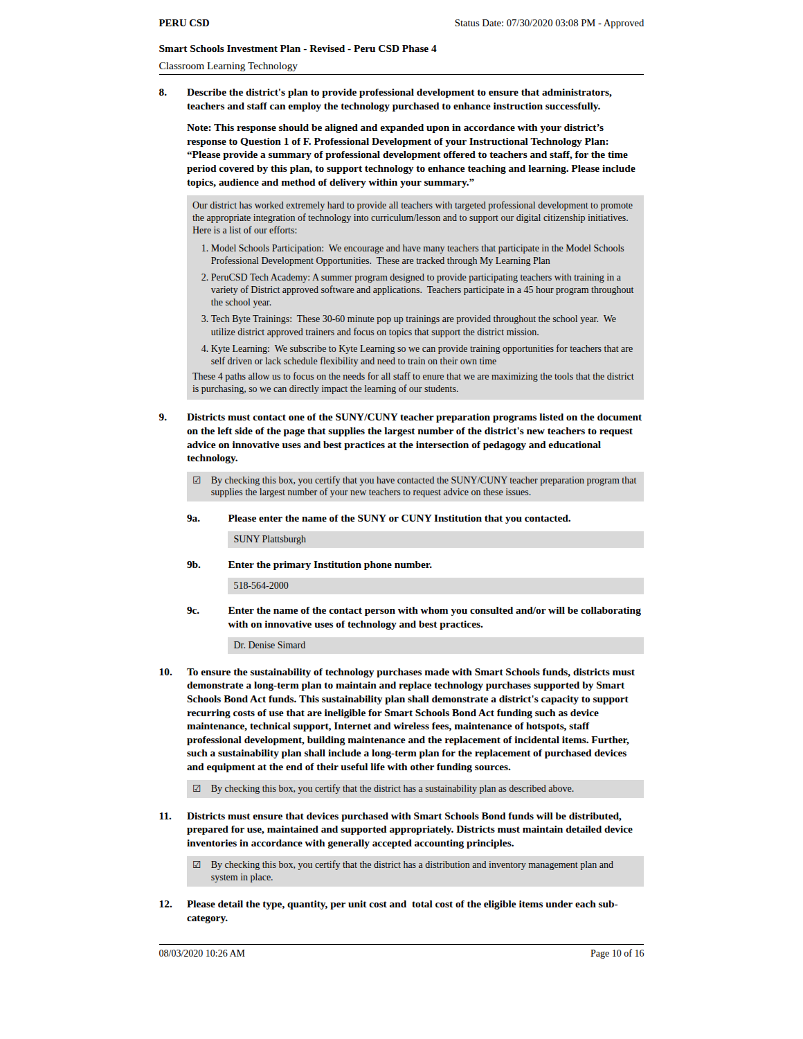PERU CSD
Status Date: 07/30/2020 03:08 PM - Approved
Smart Schools Investment Plan - Revised - Peru CSD Phase 4
Classroom Learning Technology
8.
Describe the district's plan to provide professional development to ensure that administrators, teachers and staff can employ the technology purchased to enhance instruction successfully.
Note: This response should be aligned and expanded upon in accordance with your district’s response to Question 1 of F. Professional Development of your Instructional Technology Plan: “Please provide a summary of professional development offered to teachers and staff, for the time period covered by this plan, to support technology to enhance teaching and learning. Please include topics, audience and method of delivery within your summary.”
Our district has worked extremely hard to provide all teachers with targeted professional development to promote the appropriate integration of technology into curriculum/lesson and to support our digital citizenship initiatives. Here is a list of our efforts:
Model Schools Participation: We encourage and have many teachers that participate in the Model Schools Professional Development Opportunities. These are tracked through My Learning Plan
PeruCSD Tech Academy: A summer program designed to provide participating teachers with training in a variety of District approved software and applications. Teachers participate in a 45 hour program throughout the school year.
Tech Byte Trainings: These 30-60 minute pop up trainings are provided throughout the school year. We utilize district approved trainers and focus on topics that support the district mission.
Kyte Learning: We subscribe to Kyte Learning so we can provide training opportunities for teachers that are self driven or lack schedule flexibility and need to train on their own time
These 4 paths allow us to focus on the needs for all staff to enure that we are maximizing the tools that the district is purchasing, so we can directly impact the learning of our students.
9.
Districts must contact one of the SUNY/CUNY teacher preparation programs listed on the document on the left side of the page that supplies the largest number of the district's new teachers to request advice on innovative uses and best practices at the intersection of pedagogy and educational technology.
☑
By checking this box, you certify that you have contacted the SUNY/CUNY teacher preparation program that supplies the largest number of your new teachers to request advice on these issues.
9a.
Please enter the name of the SUNY or CUNY Institution that you contacted.
SUNY Plattsburgh
9b.
Enter the primary Institution phone number.
518-564-2000
9c.
Enter the name of the contact person with whom you consulted and/or will be collaborating with on innovative uses of technology and best practices.
Dr. Denise Simard
10.
To ensure the sustainability of technology purchases made with Smart Schools funds, districts must demonstrate a long-term plan to maintain and replace technology purchases supported by Smart Schools Bond Act funds. This sustainability plan shall demonstrate a district's capacity to support recurring costs of use that are ineligible for Smart Schools Bond Act funding such as device maintenance, technical support, Internet and wireless fees, maintenance of hotspots, staff professional development, building maintenance and the replacement of incidental items. Further, such a sustainability plan shall include a long-term plan for the replacement of purchased devices and equipment at the end of their useful life with other funding sources.
☑
By checking this box, you certify that the district has a sustainability plan as described above.
11.
Districts must ensure that devices purchased with Smart Schools Bond funds will be distributed, prepared for use, maintained and supported appropriately. Districts must maintain detailed device inventories in accordance with generally accepted accounting principles.
☑
By checking this box, you certify that the district has a distribution and inventory management plan and system in place.
12.
Please detail the type, quantity, per unit cost and total cost of the eligible items under each sub-category.
08/03/2020 10:26 AM
Page 10 of 16